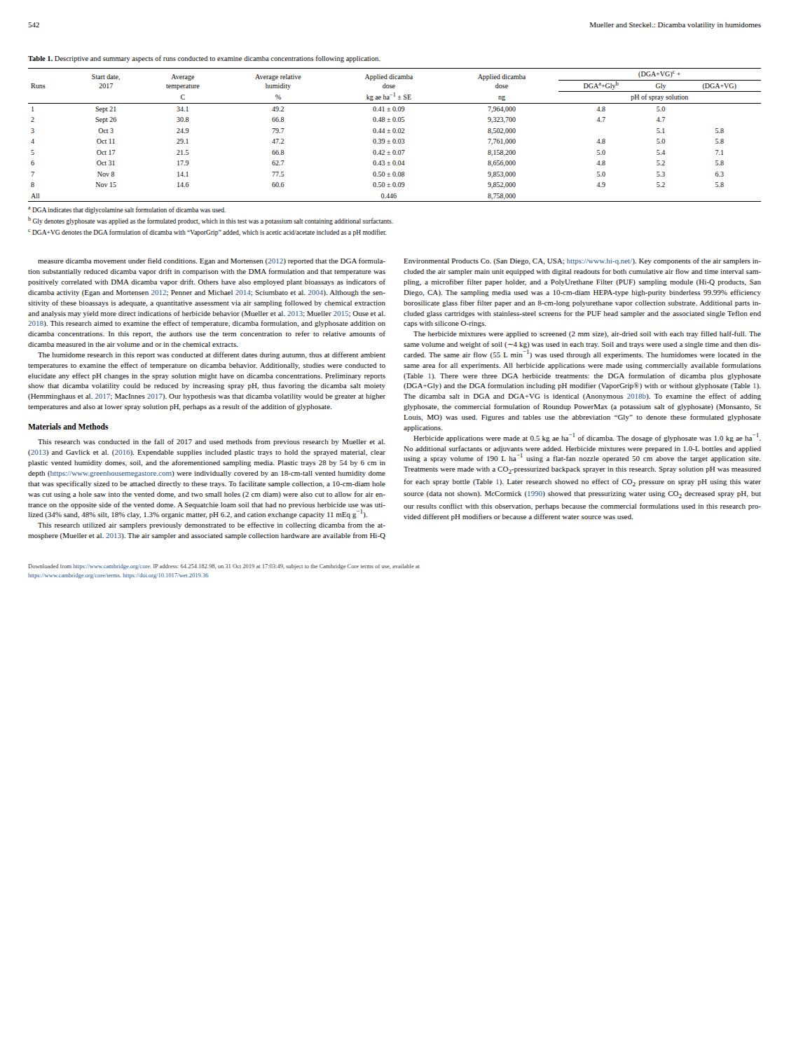542
Mueller and Steckel.: Dicamba volatility in humidomes
Table 1. Descriptive and summary aspects of runs conducted to examine dicamba concentrations following application.
| Runs | Start date, 2017 | Average temperature | Average relative humidity | Applied dicamba dose | Applied dicamba dose | (DGA+VG) c + |
| --- | --- | --- | --- | --- | --- | --- |
| DGA a +Gly b | Gly | (DGA+VG) |
| | | C | % | kg ae ha −1 ± SE | ng | pH of spray solution |
| 1 | Sept 21 | 34.1 | 49.2 | 0.41 ± 0.09 | 7,964,000 | 4.8 | 5.0 | |
| 2 | Sept 26 | 30.8 | 66.8 | 0.48 ± 0.05 | 9,323,700 | 4.7 | 4.7 | |
| 3 | Oct 3 | 24.9 | 79.7 | 0.44 ± 0.02 | 8,502,000 | | 5.1 | 5.8 |
| 4 | Oct 11 | 29.1 | 47.2 | 0.39 ± 0.03 | 7,761,000 | 4.8 | 5.0 | 5.8 |
| 5 | Oct 17 | 21.5 | 66.8 | 0.42 ± 0.07 | 8,158,200 | 5.0 | 5.4 | 7.1 |
| 6 | Oct 31 | 17.9 | 62.7 | 0.43 ± 0.04 | 8,656,000 | 4.8 | 5.2 | 5.8 |
| 7 | Nov 8 | 14.1 | 77.5 | 0.50 ± 0.08 | 9,853,000 | 5.0 | 5.3 | 6.3 |
| 8 | Nov 15 | 14.6 | 60.6 | 0.50 ± 0.09 | 9,852,000 | 4.9 | 5.2 | 5.8 |
| All | | | | 0.446 | 8,758,000 | | | |
a DGA indicates that diglycolamine salt formulation of dicamba was used.
b Gly denotes glyphosate was applied as the formulated product, which in this test was a potassium salt containing additional surfactants.
c DGA+VG denotes the DGA formulation of dicamba with “VaporGrip” added, which is acetic acid/acetate included as a pH modifier.
measure dicamba movement under field conditions. Egan and Mortensen (2012) reported that the DGA formulation substantially reduced dicamba vapor drift in comparison with the DMA formulation and that temperature was positively correlated with DMA dicamba vapor drift. Others have also employed plant bioassays as indicators of dicamba activity (Egan and Mortensen 2012; Penner and Michael 2014; Sciumbato et al. 2004). Although the sensitivity of these bioassays is adequate, a quantitative assessment via air sampling followed by chemical extraction and analysis may yield more direct indications of herbicide behavior (Mueller et al. 2013; Mueller 2015; Ouse et al. 2018). This research aimed to examine the effect of temperature, dicamba formulation, and glyphosate addition on dicamba concentrations. In this report, the authors use the term concentration to refer to relative amounts of dicamba measured in the air volume and or in the chemical extracts.
The humidome research in this report was conducted at different dates during autumn, thus at different ambient temperatures to examine the effect of temperature on dicamba behavior. Additionally, studies were conducted to elucidate any effect pH changes in the spray solution might have on dicamba concentrations. Preliminary reports show that dicamba volatility could be reduced by increasing spray pH, thus favoring the dicamba salt moiety (Hemminghaus et al. 2017; MacInnes 2017). Our hypothesis was that dicamba volatility would be greater at higher temperatures and also at lower spray solution pH, perhaps as a result of the addition of glyphosate.
Materials and Methods
This research was conducted in the fall of 2017 and used methods from previous research by Mueller et al. (2013) and Gavlick et al. (2016). Expendable supplies included plastic trays to hold the sprayed material, clear plastic vented humidity domes, soil, and the aforementioned sampling media. Plastic trays 28 by 54 by 6 cm in depth (https://www.greenhousemegastore.com) were individually covered by an 18-cm-tall vented humidity dome that was specifically sized to be attached directly to these trays. To facilitate sample collection, a 10-cm-diam hole was cut using a hole saw into the vented dome, and two small holes (2 cm diam) were also cut to allow for air entrance on the opposite side of the vented dome. A Sequatchie loam soil that had no previous herbicide use was utilized (34% sand, 48% silt, 18% clay, 1.3% organic matter, pH 6.2, and cation exchange capacity 11 mEq g−1).
This research utilized air samplers previously demonstrated to be effective in collecting dicamba from the atmosphere (Mueller et al. 2013). The air sampler and associated sample collection hardware are available from Hi-Q Environmental Products Co. (San Diego, CA, USA; https://www.hi-q.net/). Key components of the air samplers included the air sampler main unit equipped with digital readouts for both cumulative air flow and time interval sampling, a microfiber filter paper holder, and a PolyUrethane Filter (PUF) sampling module (Hi-Q products, San Diego, CA). The sampling media used was a 10-cm-diam HEPA-type high-purity binderless 99.99% efficiency borosilicate glass fiber filter paper and an 8-cm-long polyurethane vapor collection substrate. Additional parts included glass cartridges with stainless-steel screens for the PUF head sampler and the associated single Teflon end caps with silicone O-rings.
The herbicide mixtures were applied to screened (2 mm size), air-dried soil with each tray filled half-full. The same volume and weight of soil (∼4 kg) was used in each tray. Soil and trays were used a single time and then discarded. The same air flow (55 L min−1) was used through all experiments. The humidomes were located in the same area for all experiments. All herbicide applications were made using commercially available formulations (Table 1). There were three DGA herbicide treatments: the DGA formulation of dicamba plus glyphosate (DGA+Gly) and the DGA formulation including pH modifier (VaporGrip®) with or without glyphosate (Table 1). The dicamba salt in DGA and DGA+VG is identical (Anonymous 2018b). To examine the effect of adding glyphosate, the commercial formulation of Roundup PowerMax (a potassium salt of glyphosate) (Monsanto, St Louis, MO) was used. Figures and tables use the abbreviation “Gly” to denote these formulated glyphosate applications.
Herbicide applications were made at 0.5 kg ae ha−1 of dicamba. The dosage of glyphosate was 1.0 kg ae ha−1. No additional surfactants or adjuvants were added. Herbicide mixtures were prepared in 1.0-L bottles and applied using a spray volume of 190 L ha−1 using a flat-fan nozzle operated 50 cm above the target application site. Treatments were made with a CO2-pressurized backpack sprayer in this research. Spray solution pH was measured for each spray bottle (Table 1). Later research showed no effect of CO2 pressure on spray pH using this water source (data not shown). McCormick (1990) showed that pressurizing water using CO2 decreased spray pH, but our results conflict with this observation, perhaps because the commercial formulations used in this research provided different pH modifiers or because a different water source was used.
Downloaded from https://www.cambridge.org/core. IP address: 64.254.182.98, on 31 Oct 2019 at 17:03:49, subject to the Cambridge Core terms of use, available at
https://www.cambridge.org/core/terms. https://doi.org/10.1017/wet.2019.36